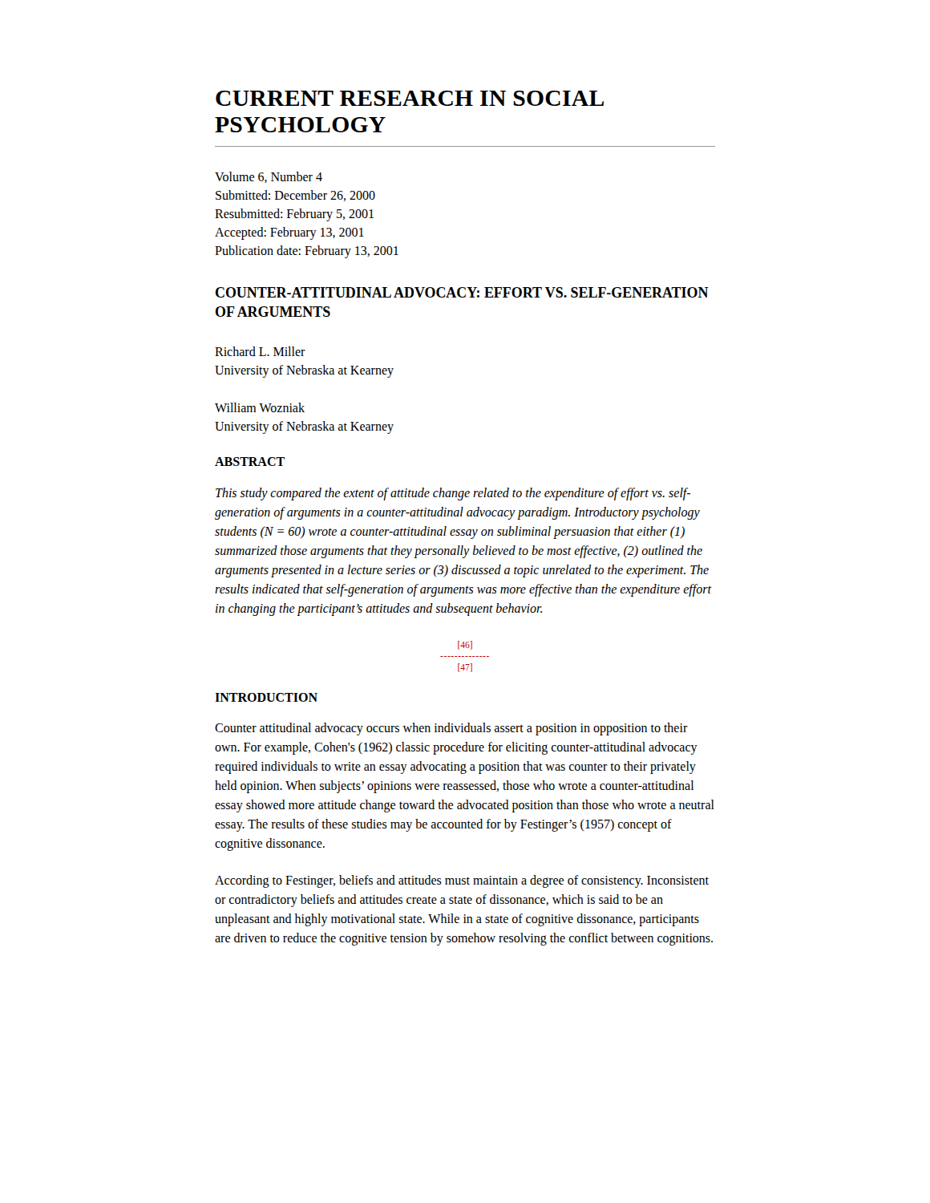CURRENT RESEARCH IN SOCIAL PSYCHOLOGY
Volume 6, Number 4
Submitted: December 26, 2000
Resubmitted: February 5, 2001
Accepted: February 13, 2001
Publication date: February 13, 2001
Counter-Attitudinal Advocacy: Effort vs. Self-Generation of Arguments
Richard L. Miller
University of Nebraska at Kearney
William Wozniak
University of Nebraska at Kearney
Abstract
This study compared the extent of attitude change related to the expenditure of effort vs. self-generation of arguments in a counter-attitudinal advocacy paradigm. Introductory psychology students (N = 60) wrote a counter-attitudinal essay on subliminal persuasion that either (1) summarized those arguments that they personally believed to be most effective, (2) outlined the arguments presented in a lecture series or (3) discussed a topic unrelated to the experiment. The results indicated that self-generation of arguments was more effective than the expenditure effort in changing the participant’s attitudes and subsequent behavior.
[46]
--------------
[47]
Introduction
Counter attitudinal advocacy occurs when individuals assert a position in opposition to their own. For example, Cohen's (1962) classic procedure for eliciting counter-attitudinal advocacy required individuals to write an essay advocating a position that was counter to their privately held opinion. When subjects’ opinions were reassessed, those who wrote a counter-attitudinal essay showed more attitude change toward the advocated position than those who wrote a neutral essay. The results of these studies may be accounted for by Festinger’s (1957) concept of cognitive dissonance.
According to Festinger, beliefs and attitudes must maintain a degree of consistency. Inconsistent or contradictory beliefs and attitudes create a state of dissonance, which is said to be an unpleasant and highly motivational state. While in a state of cognitive dissonance, participants are driven to reduce the cognitive tension by somehow resolving the conflict between cognitions.